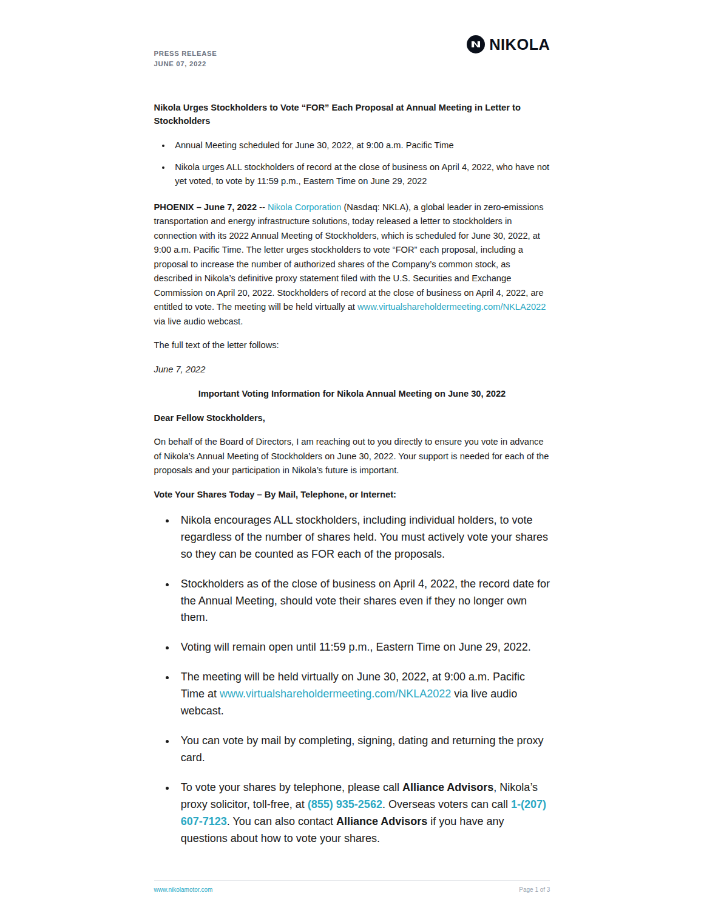PRESS RELEASE
JUNE 07, 2022
NIKOLA
Nikola Urges Stockholders to Vote “FOR” Each Proposal at Annual Meeting in Letter to Stockholders
Annual Meeting scheduled for June 30, 2022, at 9:00 a.m. Pacific Time
Nikola urges ALL stockholders of record at the close of business on April 4, 2022, who have not yet voted, to vote by 11:59 p.m., Eastern Time on June 29, 2022
PHOENIX – June 7, 2022 -- Nikola Corporation (Nasdaq: NKLA), a global leader in zero-emissions transportation and energy infrastructure solutions, today released a letter to stockholders in connection with its 2022 Annual Meeting of Stockholders, which is scheduled for June 30, 2022, at 9:00 a.m. Pacific Time. The letter urges stockholders to vote “FOR” each proposal, including a proposal to increase the number of authorized shares of the Company’s common stock, as described in Nikola’s definitive proxy statement filed with the U.S. Securities and Exchange Commission on April 20, 2022. Stockholders of record at the close of business on April 4, 2022, are entitled to vote. The meeting will be held virtually at www.virtualshareholdermeeting.com/NKLA2022 via live audio webcast.
The full text of the letter follows:
June 7, 2022
Important Voting Information for Nikola Annual Meeting on June 30, 2022
Dear Fellow Stockholders,
On behalf of the Board of Directors, I am reaching out to you directly to ensure you vote in advance of Nikola’s Annual Meeting of Stockholders on June 30, 2022. Your support is needed for each of the proposals and your participation in Nikola’s future is important.
Vote Your Shares Today – By Mail, Telephone, or Internet:
Nikola encourages ALL stockholders, including individual holders, to vote regardless of the number of shares held. You must actively vote your shares so they can be counted as FOR each of the proposals.
Stockholders as of the close of business on April 4, 2022, the record date for the Annual Meeting, should vote their shares even if they no longer own them.
Voting will remain open until 11:59 p.m., Eastern Time on June 29, 2022.
The meeting will be held virtually on June 30, 2022, at 9:00 a.m. Pacific Time at www.virtualshareholdermeeting.com/NKLA2022 via live audio webcast.
You can vote by mail by completing, signing, dating and returning the proxy card.
To vote your shares by telephone, please call Alliance Advisors, Nikola’s proxy solicitor, toll-free, at (855) 935-2562. Overseas voters can call 1-(207) 607-7123. You can also contact Alliance Advisors if you have any questions about how to vote your shares.
www.nikolamotor.com Page 1 of 3